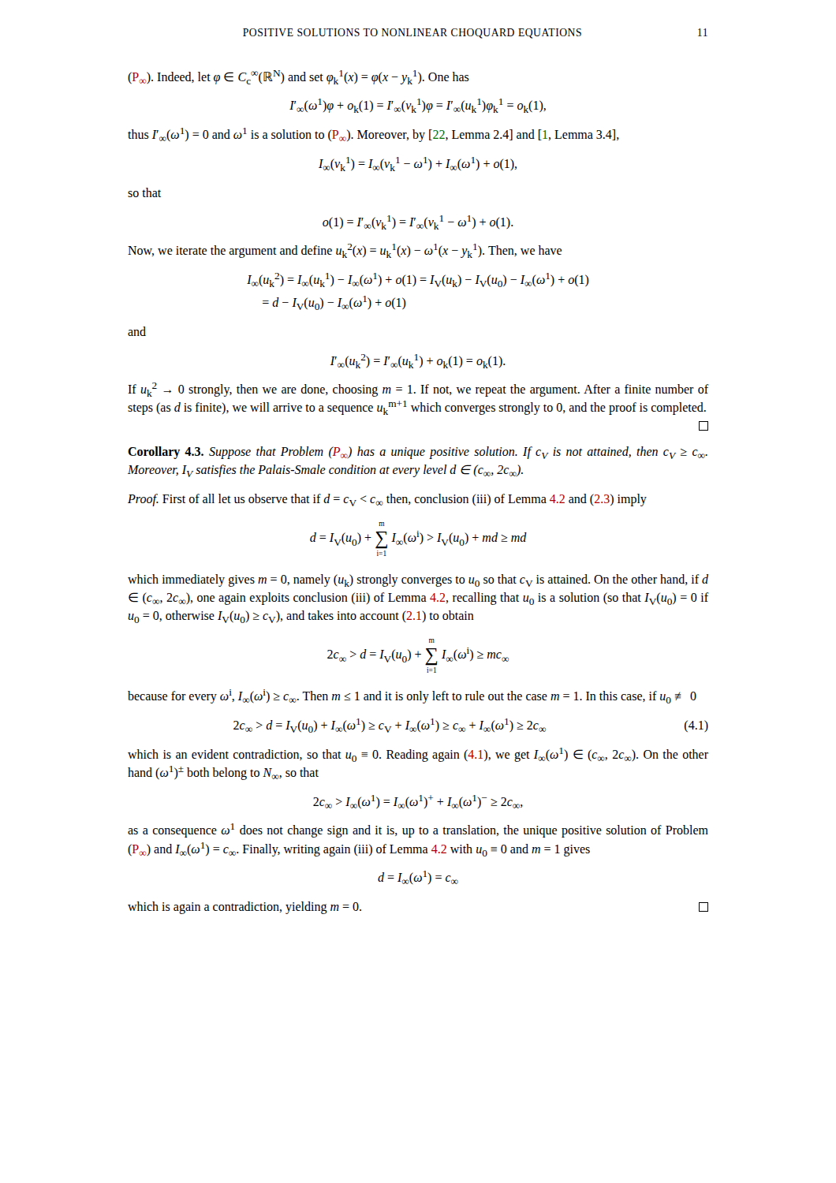POSITIVE SOLUTIONS TO NONLINEAR CHOQUARD EQUATIONS 11
(P∞). Indeed, let φ ∈ Cc∞(ℝN) and set φk1(x) = φ(x − yk1). One has
I′∞(ω1)φ + ok(1) = I′∞(vk1)φ = I′∞(uk1)φk1 = ok(1),
thus I′∞(ω1) = 0 and ω1 is a solution to (P∞). Moreover, by [22, Lemma 2.4] and [1, Lemma 3.4],
I∞(vk1) = I∞(vk1 − ω1) + I∞(ω1) + o(1),
so that
o(1) = I′∞(vk1) = I′∞(vk1 − ω1) + o(1).
Now, we iterate the argument and define uk2(x) = uk1(x) − ω1(x − yk1). Then, we have
I∞(uk2) = I∞(uk1) − I∞(ω1) + o(1) = IV(uk) − IV(u0) − I∞(ω1) + o(1) = d − IV(u0) − I∞(ω1) + o(1)
and
I′∞(uk2) = I′∞(uk1) + ok(1) = ok(1).
If uk2 → 0 strongly, then we are done, choosing m = 1. If not, we repeat the argument. After a finite number of steps (as d is finite), we will arrive to a sequence ukm+1 which converges strongly to 0, and the proof is completed.
Corollary 4.3. Suppose that Problem (P∞) has a unique positive solution. If cV is not attained, then cV ≥ c∞. Moreover, IV satisfies the Palais-Smale condition at every level d ∈ (c∞, 2c∞).
Proof. First of all let us observe that if d = cV < c∞ then, conclusion (iii) of Lemma 4.2 and (2.3) imply
d = IV(u0) + m∑i=1 I∞(ωi) > IV(u0) + md ≥ md
which immediately gives m = 0, namely (uk) strongly converges to u0 so that cV is attained. On the other hand, if d ∈ (c∞, 2c∞), one again exploits conclusion (iii) of Lemma 4.2, recalling that u0 is a solution (so that IV(u0) = 0 if u0 = 0, otherwise IV(u0) ≥ cV), and takes into account (2.1) to obtain
2c∞ > d = IV(u0) + m∑i=1 I∞(ωi) ≥ mc∞
because for every ωi, I∞(ωi) ≥ c∞. Then m ≤ 1 and it is only left to rule out the case m = 1. In this case, if u0 ≢ 0
2c∞ > d = IV(u0) + I∞(ω1) ≥ cV + I∞(ω1) ≥ c∞ + I∞(ω1) ≥ 2c∞ (4.1)
which is an evident contradiction, so that u0 ≡ 0. Reading again (4.1), we get I∞(ω1) ∈ (c∞, 2c∞). On the other hand (ω1)± both belong to N∞, so that
2c∞ > I∞(ω1) = I∞(ω1)+ + I∞(ω1)− ≥ 2c∞,
as a consequence ω1 does not change sign and it is, up to a translation, the unique positive solution of Problem (P∞) and I∞(ω1) = c∞. Finally, writing again (iii) of Lemma 4.2 with u0 ≡ 0 and m = 1 gives
d = I∞(ω1) = c∞
which is again a contradiction, yielding m = 0.